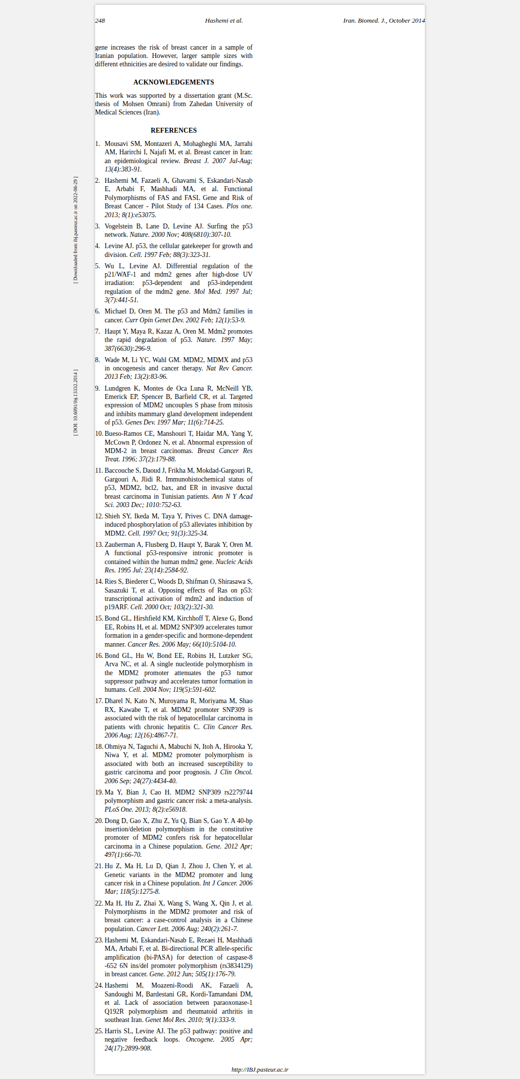[ DOI: 10.6091/ibj.13332.2014 ]
[ Downloaded from ibj.pasteur.ac.ir on 2022-06-29 ]
248 Hashemi et al. Iran. Biomed. J., October 2014
gene increases the risk of breast cancer in a sample of Iranian population. However, larger sample sizes with different ethnicities are desired to validate our findings.
ACKNOWLEDGEMENTS
This work was supported by a dissertation grant (M.Sc. thesis of Mohsen Omrani) from Zahedan University of Medical Sciences (Iran).
REFERENCES
Mousavi SM, Montazeri A, Mohagheghi MA, Jarrahi AM, Harirchi I, Najafi M, et al. Breast cancer in Iran: an epidemiological review. Breast J. 2007 Jul-Aug; 13(4):383-91.
Hashemi M, Fazaeli A, Ghavami S, Eskandari-Nasab E, Arbabi F, Mashhadi MA, et al. Functional Polymorphisms of FAS and FASL Gene and Risk of Breast Cancer - Pilot Study of 134 Cases. Plos one. 2013; 8(1):e53075.
Vogelstein B, Lane D, Levine AJ. Surfing the p53 network. Nature. 2000 Nov; 408(6810):307-10.
Levine AJ. p53, the cellular gatekeeper for growth and division. Cell. 1997 Feb; 88(3):323-31.
Wu L, Levine AJ. Differential regulation of the p21/WAF-1 and mdm2 genes after high-dose UV irradiation: p53-dependent and p53-independent regulation of the mdm2 gene. Mol Med. 1997 Jul; 3(7):441-51.
Michael D, Oren M. The p53 and Mdm2 families in cancer. Curr Opin Genet Dev. 2002 Feb; 12(1):53-9.
Haupt Y, Maya R, Kazaz A, Oren M. Mdm2 promotes the rapid degradation of p53. Nature. 1997 May; 387(6630):296-9.
Wade M, Li YC, Wahl GM. MDM2, MDMX and p53 in oncogenesis and cancer therapy. Nat Rev Cancer. 2013 Feb; 13(2):83-96.
Lundgren K, Montes de Oca Luna R, McNeill YB, Emerick EP, Spencer B, Barfield CR, et al. Targeted expression of MDM2 uncouples S phase from mitosis and inhibits mammary gland development independent of p53. Genes Dev. 1997 Mar; 11(6):714-25.
Bueso-Ramos CE, Manshouri T, Haidar MA, Yang Y, McCown P, Ordonez N, et al. Abnormal expression of MDM-2 in breast carcinomas. Breast Cancer Res Treat. 1996; 37(2):179-88.
Baccouche S, Daoud J, Frikha M, Mokdad-Gargouri R, Gargouri A, Jlidi R. Immunohistochemical status of p53, MDM2, bcl2, bax, and ER in invasive ductal breast carcinoma in Tunisian patients. Ann N Y Acad Sci. 2003 Dec; 1010:752-63.
Shieh SY, Ikeda M, Taya Y, Prives C. DNA damage-induced phosphorylation of p53 alleviates inhibition by MDM2. Cell. 1997 Oct; 91(3):325-34.
Zauberman A, Flusberg D, Haupt Y, Barak Y, Oren M. A functional p53-responsive intronic promoter is contained within the human mdm2 gene. Nucleic Acids Res. 1995 Jul; 23(14):2584-92.
Ries S, Biederer C, Woods D, Shifman O, Shirasawa S, Sasazuki T, et al. Opposing effects of Ras on p53: transcriptional activation of mdm2 and induction of p19ARF. Cell. 2000 Oct; 103(2):321-30.
Bond GL, Hirshfield KM, Kirchhoff T, Alexe G, Bond EE, Robins H, et al. MDM2 SNP309 accelerates tumor formation in a gender-specific and hormone-dependent manner. Cancer Res. 2006 May; 66(10):5104-10.
Bond GL, Hu W, Bond EE, Robins H, Lutzker SG, Arva NC, et al. A single nucleotide polymorphism in the MDM2 promoter attenuates the p53 tumor suppressor pathway and accelerates tumor formation in humans. Cell. 2004 Nov; 119(5):591-602.
Dharel N, Kato N, Muroyama R, Moriyama M, Shao RX, Kawabe T, et al. MDM2 promoter SNP309 is associated with the risk of hepatocellular carcinoma in patients with chronic hepatitis C. Clin Cancer Res. 2006 Aug; 12(16):4867-71.
Ohmiya N, Taguchi A, Mabuchi N, Itoh A, Hirooka Y, Niwa Y, et al. MDM2 promoter polymorphism is associated with both an increased susceptibility to gastric carcinoma and poor prognosis. J Clin Oncol. 2006 Sep; 24(27):4434-40.
Ma Y, Bian J, Cao H. MDM2 SNP309 rs2279744 polymorphism and gastric cancer risk: a meta-analysis. PLoS One. 2013; 8(2):e56918.
Dong D, Gao X, Zhu Z, Yu Q, Bian S, Gao Y. A 40-bp insertion/deletion polymorphism in the constitutive promoter of MDM2 confers risk for hepatocellular carcinoma in a Chinese population. Gene. 2012 Apr; 497(1):66-70.
Hu Z, Ma H, Lu D, Qian J, Zhou J, Chen Y, et al. Genetic variants in the MDM2 promoter and lung cancer risk in a Chinese population. Int J Cancer. 2006 Mar; 118(5):1275-8.
Ma H, Hu Z, Zhai X, Wang S, Wang X, Qin J, et al. Polymorphisms in the MDM2 promoter and risk of breast cancer: a case-control analysis in a Chinese population. Cancer Lett. 2006 Aug; 240(2):261-7.
Hashemi M, Eskandari-Nasab E, Rezaei H, Mashhadi MA, Arbabi F, et al. Bi-directional PCR allele-specific amplification (bi-PASA) for detection of caspase-8 -652 6N ins/del promoter polymorphism (rs3834129) in breast cancer. Gene. 2012 Jun; 505(1):176-79.
Hashemi M, Moazeni-Roodi AK, Fazaeli A, Sandoughi M, Bardestani GR, Kordi-Tamandani DM, et al. Lack of association between paraoxonase-1 Q192R polymorphism and rheumatoid arthritis in southeast Iran. Genet Mol Res. 2010; 9(1):333-9.
Harris SL, Levine AJ. The p53 pathway: positive and negative feedback loops. Oncogene. 2005 Apr; 24(17):2899-908.
http://IBJ.pasteur.ac.ir